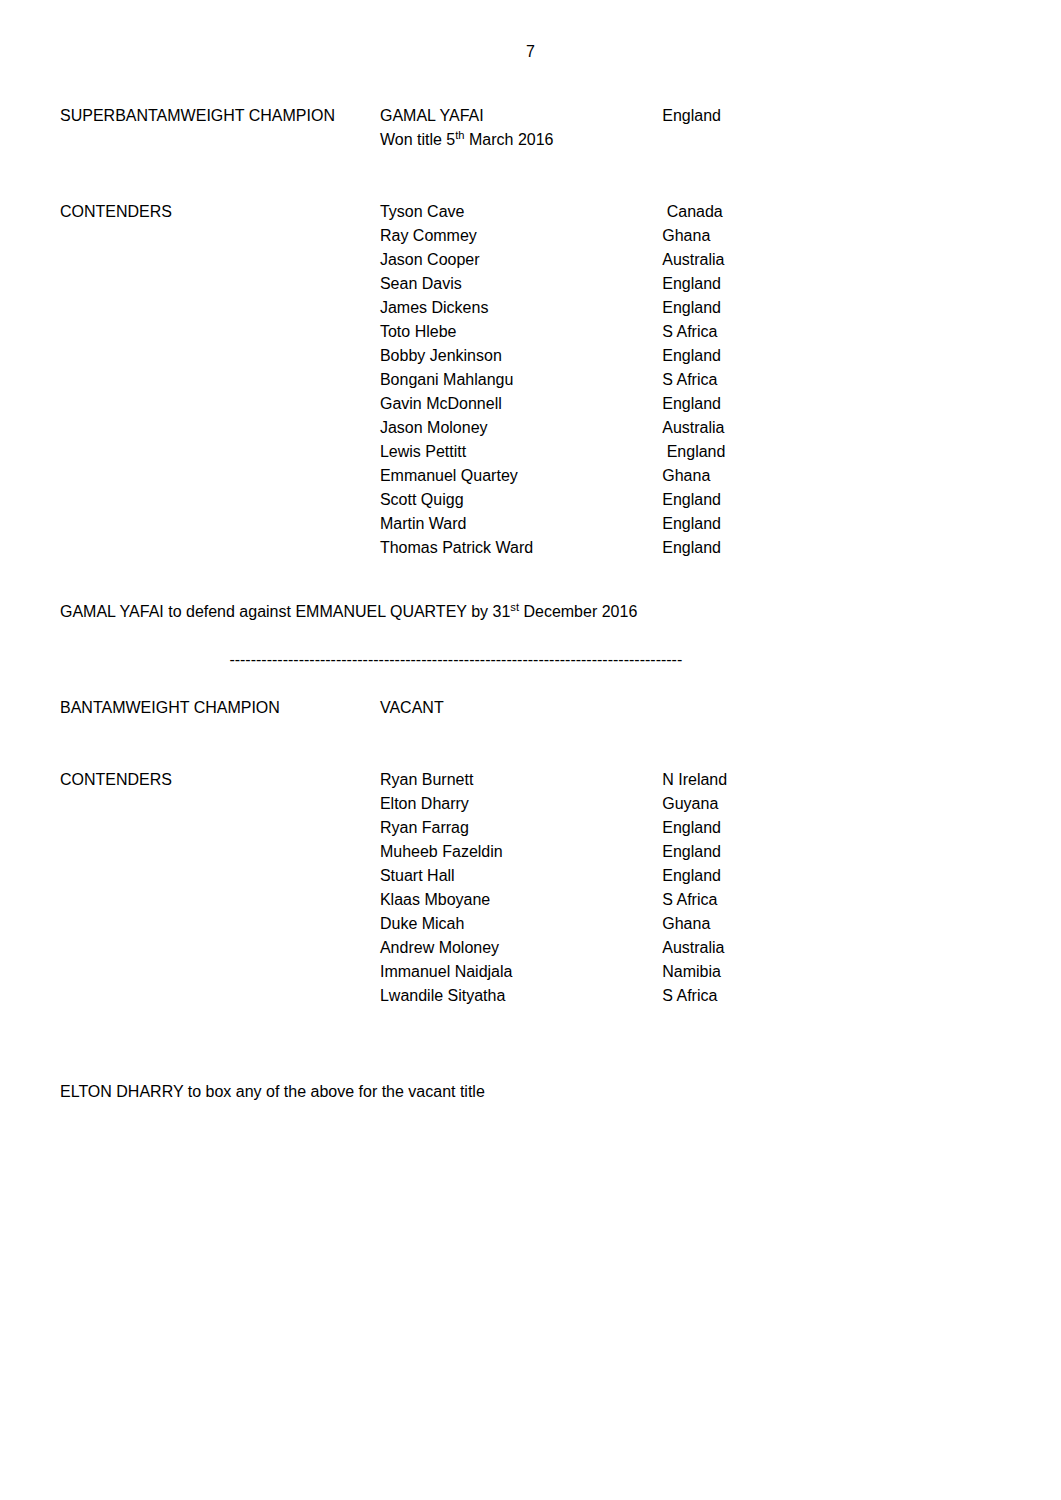7
| SUPERBANTAMWEIGHT CHAMPION | GAMAL YAFAI | England |
| | Won title 5 th March 2016 |
| CONTENDERS | Tyson Cave | Canada |
| | Ray Commey | Ghana |
| | Jason Cooper | Australia |
| | Sean Davis | England |
| | James Dickens | England |
| | Toto Hlebe | S Africa |
| | Bobby Jenkinson | England |
| | Bongani Mahlangu | S Africa |
| | Gavin McDonnell | England |
| | Jason Moloney | Australia |
| | Lewis Pettitt | England |
| | Emmanuel Quartey | Ghana |
| | Scott Quigg | England |
| | Martin Ward | England |
| | Thomas Patrick Ward | England |
GAMAL YAFAI to defend against EMMANUEL QUARTEY by 31st December 2016
-------------------------------------------------------------------------------------
| BANTAMWEIGHT CHAMPION | VACANT | |
| CONTENDERS | Ryan Burnett | N Ireland |
| | Elton Dharry | Guyana |
| | Ryan Farrag | England |
| | Muheeb Fazeldin | England |
| | Stuart Hall | England |
| | Klaas Mboyane | S Africa |
| | Duke Micah | Ghana |
| | Andrew Moloney | Australia |
| | Immanuel Naidjala | Namibia |
| | Lwandile Sityatha | S Africa |
ELTON DHARRY to box any of the above for the vacant title